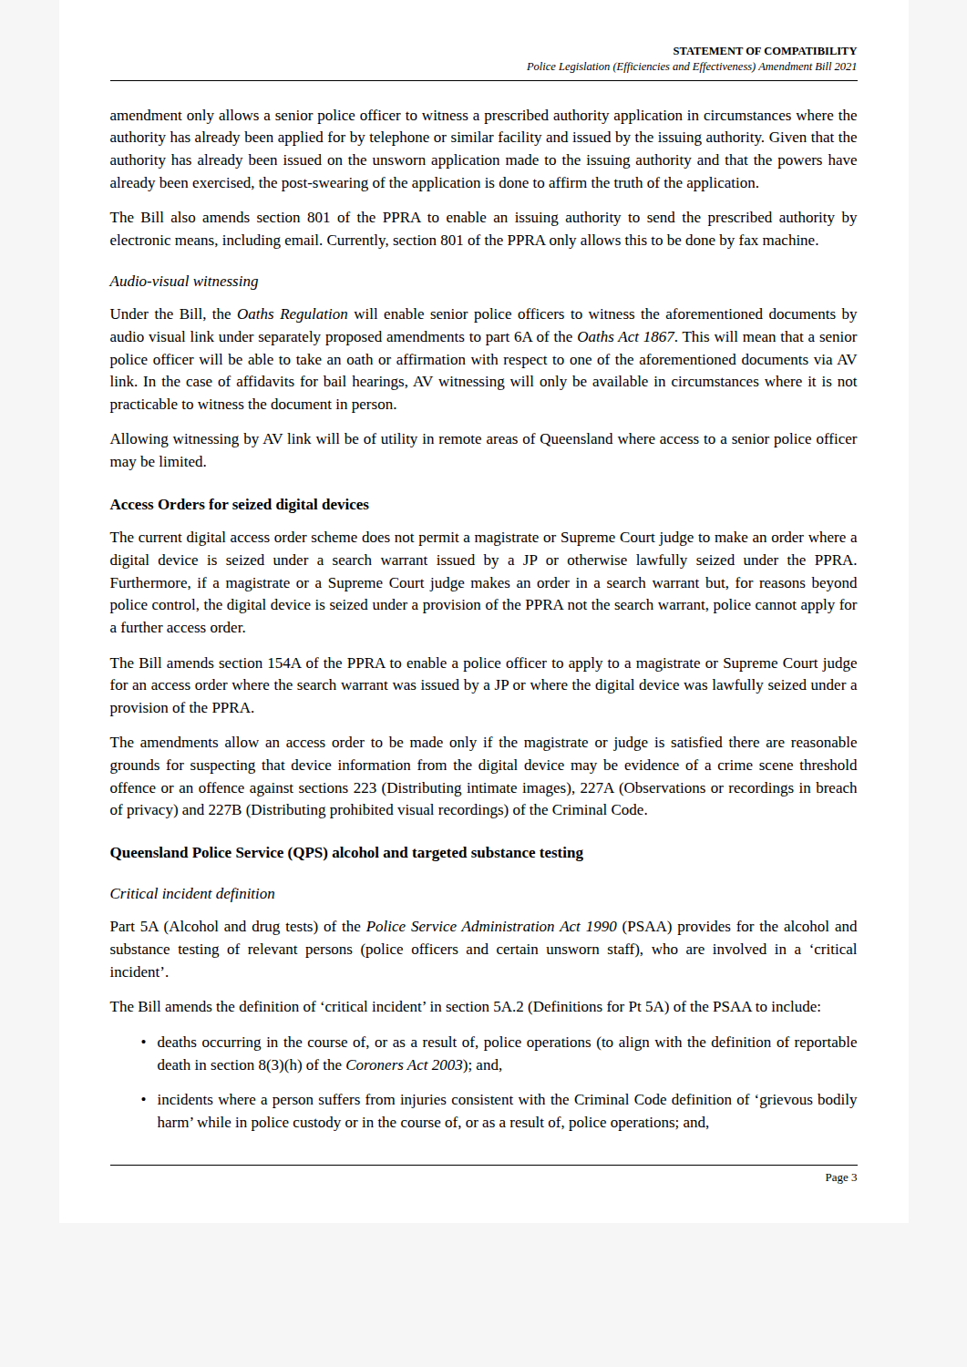STATEMENT OF COMPATIBILITY
Police Legislation (Efficiencies and Effectiveness) Amendment Bill 2021
amendment only allows a senior police officer to witness a prescribed authority application in circumstances where the authority has already been applied for by telephone or similar facility and issued by the issuing authority. Given that the authority has already been issued on the unsworn application made to the issuing authority and that the powers have already been exercised, the post-swearing of the application is done to affirm the truth of the application.
The Bill also amends section 801 of the PPRA to enable an issuing authority to send the prescribed authority by electronic means, including email. Currently, section 801 of the PPRA only allows this to be done by fax machine.
Audio-visual witnessing
Under the Bill, the Oaths Regulation will enable senior police officers to witness the aforementioned documents by audio visual link under separately proposed amendments to part 6A of the Oaths Act 1867. This will mean that a senior police officer will be able to take an oath or affirmation with respect to one of the aforementioned documents via AV link. In the case of affidavits for bail hearings, AV witnessing will only be available in circumstances where it is not practicable to witness the document in person.
Allowing witnessing by AV link will be of utility in remote areas of Queensland where access to a senior police officer may be limited.
Access Orders for seized digital devices
The current digital access order scheme does not permit a magistrate or Supreme Court judge to make an order where a digital device is seized under a search warrant issued by a JP or otherwise lawfully seized under the PPRA. Furthermore, if a magistrate or a Supreme Court judge makes an order in a search warrant but, for reasons beyond police control, the digital device is seized under a provision of the PPRA not the search warrant, police cannot apply for a further access order.
The Bill amends section 154A of the PPRA to enable a police officer to apply to a magistrate or Supreme Court judge for an access order where the search warrant was issued by a JP or where the digital device was lawfully seized under a provision of the PPRA.
The amendments allow an access order to be made only if the magistrate or judge is satisfied there are reasonable grounds for suspecting that device information from the digital device may be evidence of a crime scene threshold offence or an offence against sections 223 (Distributing intimate images), 227A (Observations or recordings in breach of privacy) and 227B (Distributing prohibited visual recordings) of the Criminal Code.
Queensland Police Service (QPS) alcohol and targeted substance testing
Critical incident definition
Part 5A (Alcohol and drug tests) of the Police Service Administration Act 1990 (PSAA) provides for the alcohol and substance testing of relevant persons (police officers and certain unsworn staff), who are involved in a ‘critical incident’.
The Bill amends the definition of ‘critical incident’ in section 5A.2 (Definitions for Pt 5A) of the PSAA to include:
deaths occurring in the course of, or as a result of, police operations (to align with the definition of reportable death in section 8(3)(h) of the Coroners Act 2003); and,
incidents where a person suffers from injuries consistent with the Criminal Code definition of ‘grievous bodily harm’ while in police custody or in the course of, or as a result of, police operations; and,
Page 3